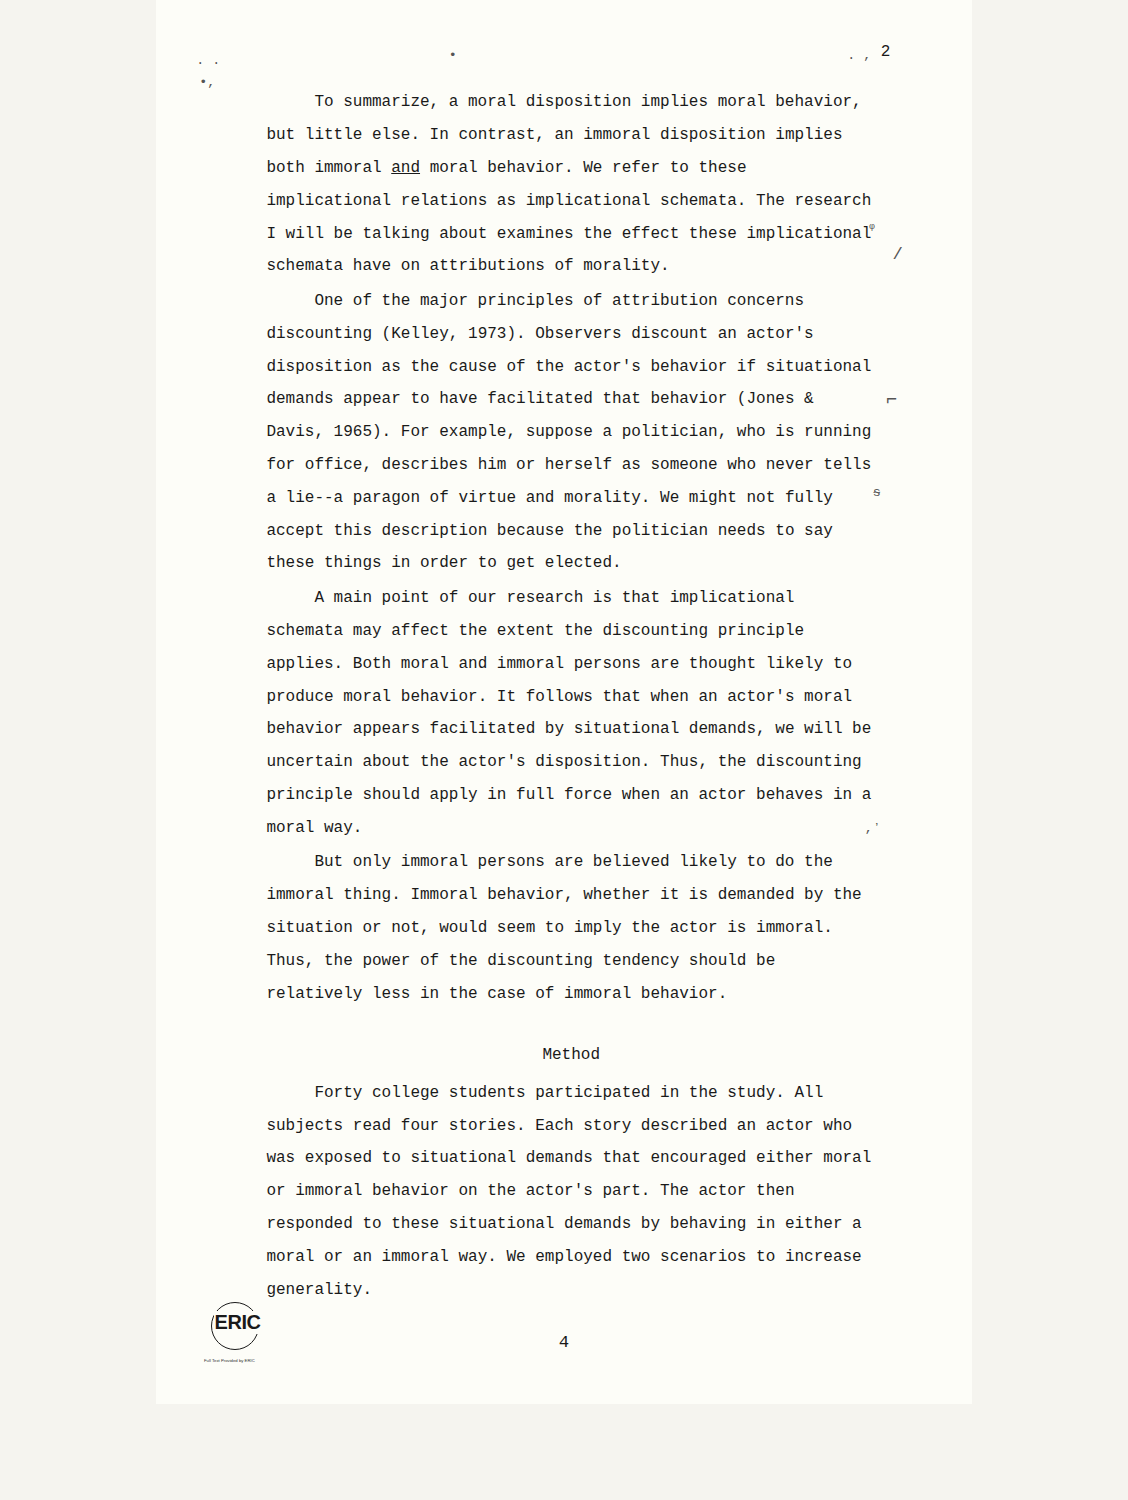2
. . •, • . , ᵠ / ⌐ ᵴ ,ʼ
To summarize, a moral disposition implies moral behavior, but little else. In contrast, an immoral disposition implies both immoral and moral behavior. We refer to these implicational relations as implicational schemata. The research I will be talking about examines the effect these implicational schemata have on attributions of morality.
One of the major principles of attribution concerns discounting (Kelley, 1973). Observers discount an actor's disposition as the cause of the actor's behavior if situational demands appear to have facilitated that behavior (Jones & Davis, 1965). For example, suppose a politician, who is running for office, describes him or herself as someone who never tells a lie--a paragon of virtue and morality. We might not fully accept this description because the politician needs to say these things in order to get elected.
A main point of our research is that implicational schemata may affect the extent the discounting principle applies. Both moral and immoral persons are thought likely to produce moral behavior. It follows that when an actor's moral behavior appears facilitated by situational demands, we will be uncertain about the actor's disposition. Thus, the discounting principle should apply in full force when an actor behaves in a moral way.
But only immoral persons are believed likely to do the immoral thing. Immoral behavior, whether it is demanded by the situation or not, would seem to imply the actor is immoral. Thus, the power of the discounting tendency should be relatively less in the case of immoral behavior.
Method
Forty college students participated in the study. All subjects read four stories. Each story described an actor who was exposed to situational demands that encouraged either moral or immoral behavior on the actor's part. The actor then responded to these situational demands by behaving in either a moral or an immoral way. We employed two scenarios to increase generality.
ERIC
Full Text Provided by ERIC
4